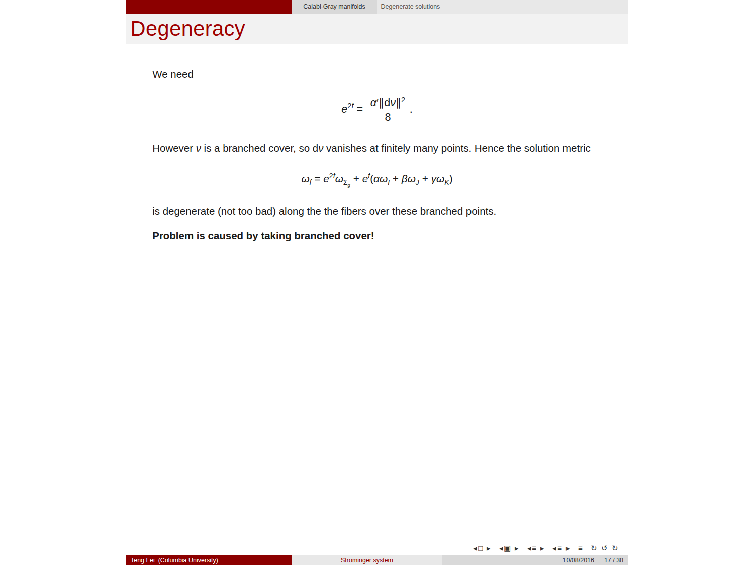Calabi-Gray manifolds
Degenerate solutions
Degeneracy
We need
e2f = α′∥dν∥2 8 .
However ν is a branched cover, so dν vanishes at finitely many points. Hence the solution metric
ωf = e2fωΣg + ef(αωI + βωJ + γωK)
is degenerate (not too bad) along the the fibers over these branched points.
Problem is caused by taking branched cover!
◂□ ▸ ◂▣ ▸ ◂≡ ▸ ◂≡ ▸ ≡ ↻ ↺ ↻
Teng Fei (Columbia University)
Strominger system
10/08/201617 / 30